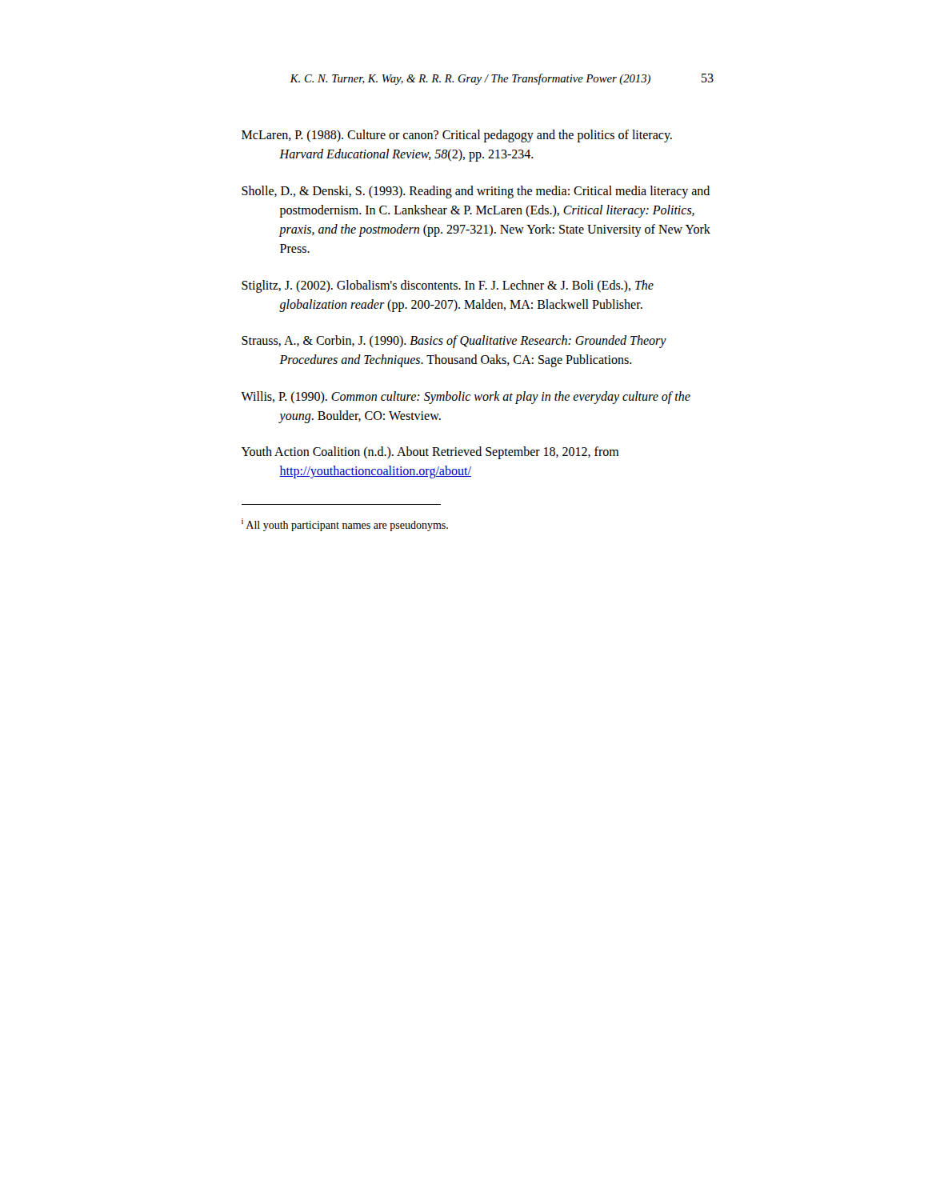K. C. N. Turner, K. Way, & R. R. R. Gray / The Transformative Power (2013) 53
McLaren, P. (1988). Culture or canon? Critical pedagogy and the politics of literacy. Harvard Educational Review, 58(2), pp. 213-234.
Sholle, D., & Denski, S. (1993). Reading and writing the media: Critical media literacy and postmodernism. In C. Lankshear & P. McLaren (Eds.), Critical literacy: Politics, praxis, and the postmodern (pp. 297-321). New York: State University of New York Press.
Stiglitz, J. (2002). Globalism's discontents. In F. J. Lechner & J. Boli (Eds.), The globalization reader (pp. 200-207). Malden, MA: Blackwell Publisher.
Strauss, A., & Corbin, J. (1990). Basics of Qualitative Research: Grounded Theory Procedures and Techniques. Thousand Oaks, CA: Sage Publications.
Willis, P. (1990). Common culture: Symbolic work at play in the everyday culture of the young. Boulder, CO: Westview.
Youth Action Coalition (n.d.). About Retrieved September 18, 2012, from http://youthactioncoalition.org/about/
i All youth participant names are pseudonyms.